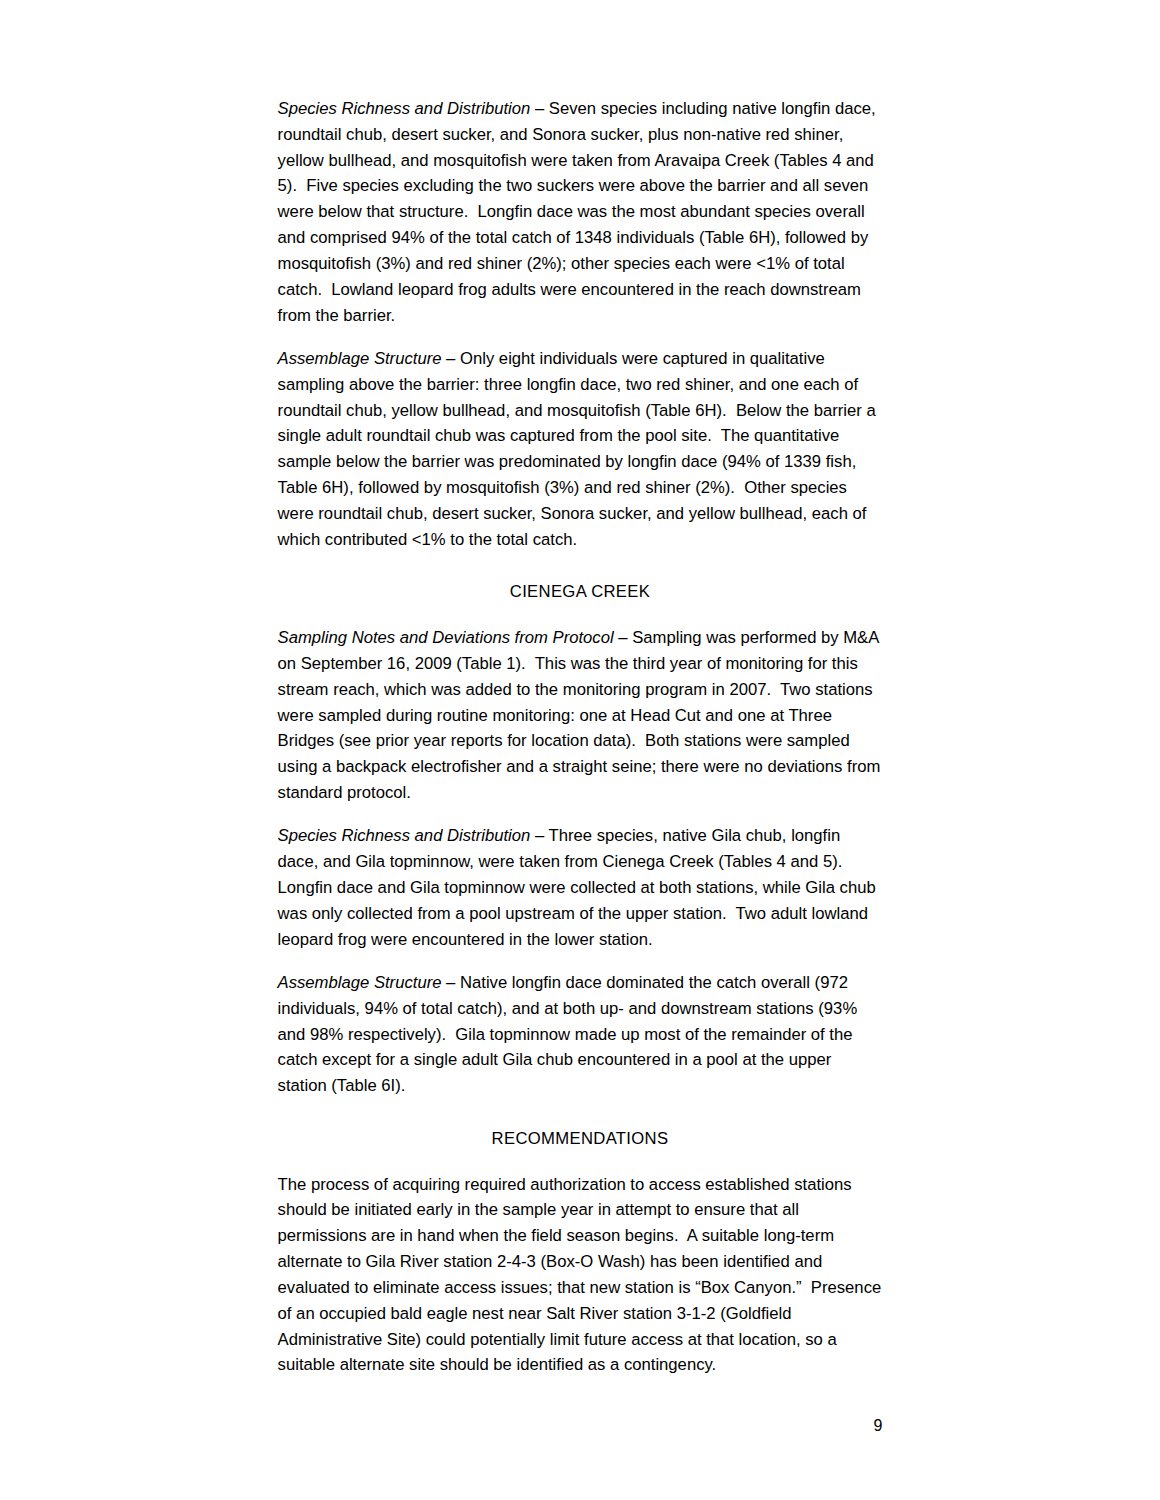Species Richness and Distribution – Seven species including native longfin dace, roundtail chub, desert sucker, and Sonora sucker, plus non-native red shiner, yellow bullhead, and mosquitofish were taken from Aravaipa Creek (Tables 4 and 5). Five species excluding the two suckers were above the barrier and all seven were below that structure. Longfin dace was the most abundant species overall and comprised 94% of the total catch of 1348 individuals (Table 6H), followed by mosquitofish (3%) and red shiner (2%); other species each were <1% of total catch. Lowland leopard frog adults were encountered in the reach downstream from the barrier.
Assemblage Structure – Only eight individuals were captured in qualitative sampling above the barrier: three longfin dace, two red shiner, and one each of roundtail chub, yellow bullhead, and mosquitofish (Table 6H). Below the barrier a single adult roundtail chub was captured from the pool site. The quantitative sample below the barrier was predominated by longfin dace (94% of 1339 fish, Table 6H), followed by mosquitofish (3%) and red shiner (2%). Other species were roundtail chub, desert sucker, Sonora sucker, and yellow bullhead, each of which contributed <1% to the total catch.
CIENEGA CREEK
Sampling Notes and Deviations from Protocol – Sampling was performed by M&A on September 16, 2009 (Table 1). This was the third year of monitoring for this stream reach, which was added to the monitoring program in 2007. Two stations were sampled during routine monitoring: one at Head Cut and one at Three Bridges (see prior year reports for location data). Both stations were sampled using a backpack electrofisher and a straight seine; there were no deviations from standard protocol.
Species Richness and Distribution – Three species, native Gila chub, longfin dace, and Gila topminnow, were taken from Cienega Creek (Tables 4 and 5). Longfin dace and Gila topminnow were collected at both stations, while Gila chub was only collected from a pool upstream of the upper station. Two adult lowland leopard frog were encountered in the lower station.
Assemblage Structure – Native longfin dace dominated the catch overall (972 individuals, 94% of total catch), and at both up- and downstream stations (93% and 98% respectively). Gila topminnow made up most of the remainder of the catch except for a single adult Gila chub encountered in a pool at the upper station (Table 6I).
RECOMMENDATIONS
The process of acquiring required authorization to access established stations should be initiated early in the sample year in attempt to ensure that all permissions are in hand when the field season begins. A suitable long-term alternate to Gila River station 2-4-3 (Box-O Wash) has been identified and evaluated to eliminate access issues; that new station is “Box Canyon.” Presence of an occupied bald eagle nest near Salt River station 3-1-2 (Goldfield Administrative Site) could potentially limit future access at that location, so a suitable alternate site should be identified as a contingency.
9